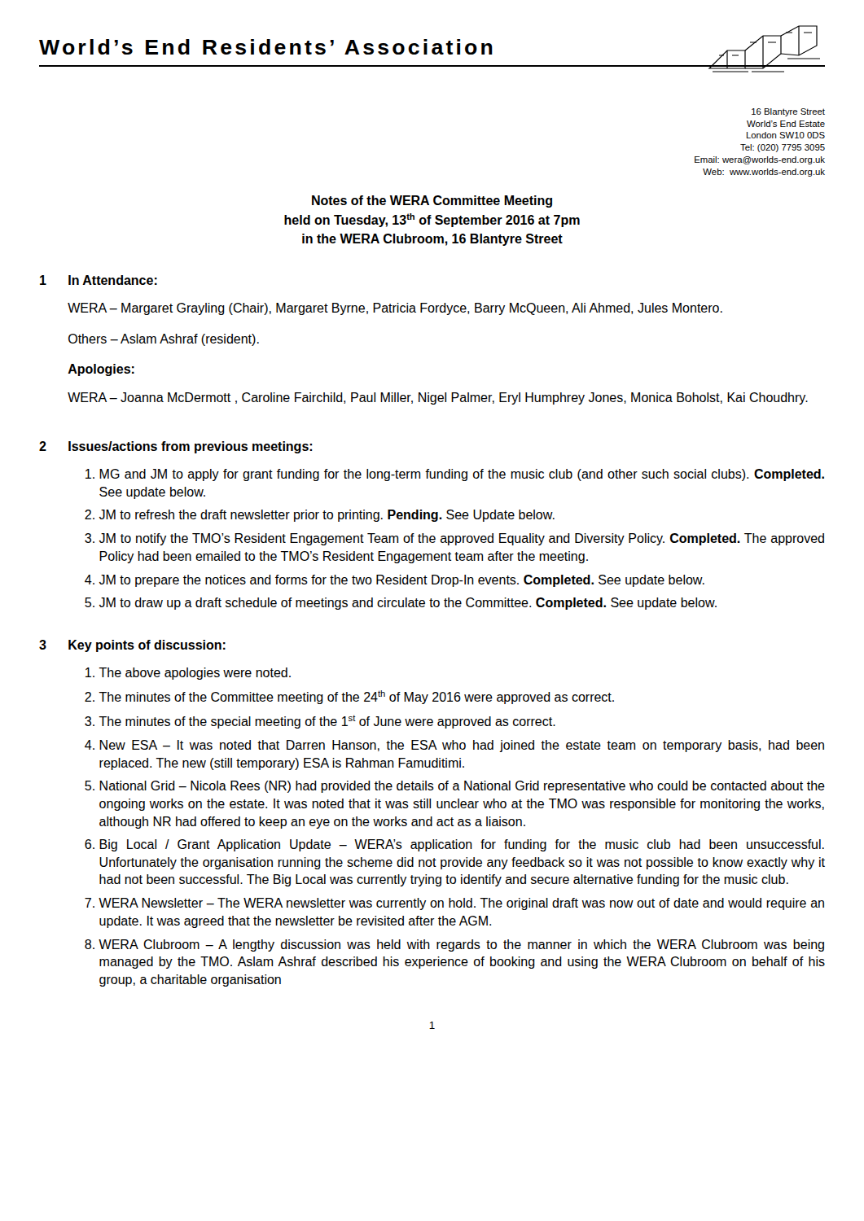World’s End Residents’ Association
16 Blantyre Street
World’s End Estate
London SW10 0DS
Tel: (020) 7795 3095
Email: wera@worlds-end.org.uk
Web: www.worlds-end.org.uk
Notes of the WERA Committee Meeting
held on Tuesday, 13th of September 2016 at 7pm
in the WERA Clubroom, 16 Blantyre Street
1
In Attendance:
WERA – Margaret Grayling (Chair), Margaret Byrne, Patricia Fordyce, Barry McQueen, Ali Ahmed, Jules Montero.
Others – Aslam Ashraf (resident).
Apologies:
WERA – Joanna McDermott , Caroline Fairchild, Paul Miller, Nigel Palmer, Eryl Humphrey Jones, Monica Boholst, Kai Choudhry.
2
Issues/actions from previous meetings:
MG and JM to apply for grant funding for the long-term funding of the music club (and other such social clubs). Completed. See update below.
JM to refresh the draft newsletter prior to printing. Pending. See Update below.
JM to notify the TMO’s Resident Engagement Team of the approved Equality and Diversity Policy. Completed. The approved Policy had been emailed to the TMO’s Resident Engagement team after the meeting.
JM to prepare the notices and forms for the two Resident Drop-In events. Completed. See update below.
JM to draw up a draft schedule of meetings and circulate to the Committee. Completed. See update below.
3
Key points of discussion:
The above apologies were noted.
The minutes of the Committee meeting of the 24th of May 2016 were approved as correct.
The minutes of the special meeting of the 1st of June were approved as correct.
New ESA – It was noted that Darren Hanson, the ESA who had joined the estate team on temporary basis, had been replaced. The new (still temporary) ESA is Rahman Famuditimi.
National Grid – Nicola Rees (NR) had provided the details of a National Grid representative who could be contacted about the ongoing works on the estate. It was noted that it was still unclear who at the TMO was responsible for monitoring the works, although NR had offered to keep an eye on the works and act as a liaison.
Big Local / Grant Application Update – WERA’s application for funding for the music club had been unsuccessful. Unfortunately the organisation running the scheme did not provide any feedback so it was not possible to know exactly why it had not been successful. The Big Local was currently trying to identify and secure alternative funding for the music club.
WERA Newsletter – The WERA newsletter was currently on hold. The original draft was now out of date and would require an update. It was agreed that the newsletter be revisited after the AGM.
WERA Clubroom – A lengthy discussion was held with regards to the manner in which the WERA Clubroom was being managed by the TMO. Aslam Ashraf described his experience of booking and using the WERA Clubroom on behalf of his group, a charitable organisation
1